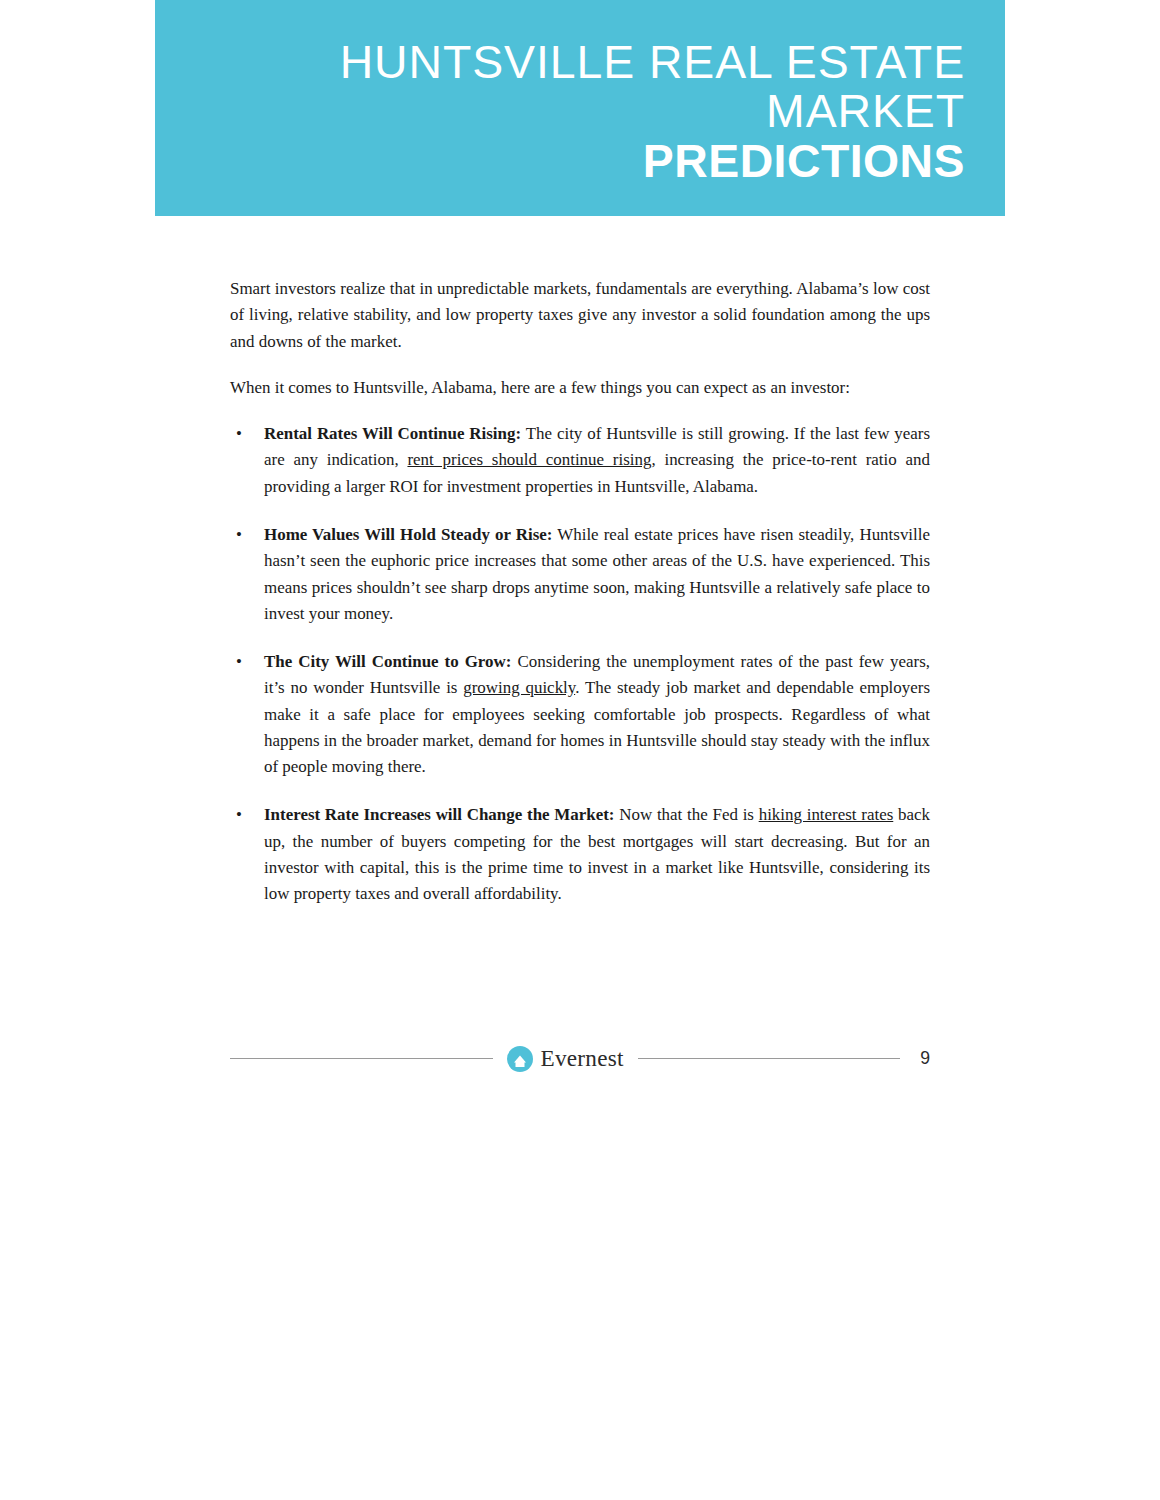Huntsville Real Estate MarketPredictions
Smart investors realize that in unpredictable markets, fundamentals are everything. Alabama’s low cost of living, relative stability, and low property taxes give any investor a solid foundation among the ups and downs of the market.
When it comes to Huntsville, Alabama, here are a few things you can expect as an investor:
Rental Rates Will Continue Rising: The city of Huntsville is still growing. If the last few years are any indication, rent prices should continue rising, increasing the price-to-rent ratio and providing a larger ROI for investment properties in Huntsville, Alabama.
Home Values Will Hold Steady or Rise: While real estate prices have risen steadily, Huntsville hasn’t seen the euphoric price increases that some other areas of the U.S. have experienced. This means prices shouldn’t see sharp drops anytime soon, making Huntsville a relatively safe place to invest your money.
The City Will Continue to Grow: Considering the unemployment rates of the past few years, it’s no wonder Huntsville is growing quickly. The steady job market and dependable employers make it a safe place for employees seeking comfortable job prospects. Regardless of what happens in the broader market, demand for homes in Huntsville should stay steady with the influx of people moving there.
Interest Rate Increases will Change the Market: Now that the Fed is hiking interest rates back up, the number of buyers competing for the best mortgages will start decreasing. But for an investor with capital, this is the prime time to invest in a market like Huntsville, considering its low property taxes and overall affordability.
Evernest 9